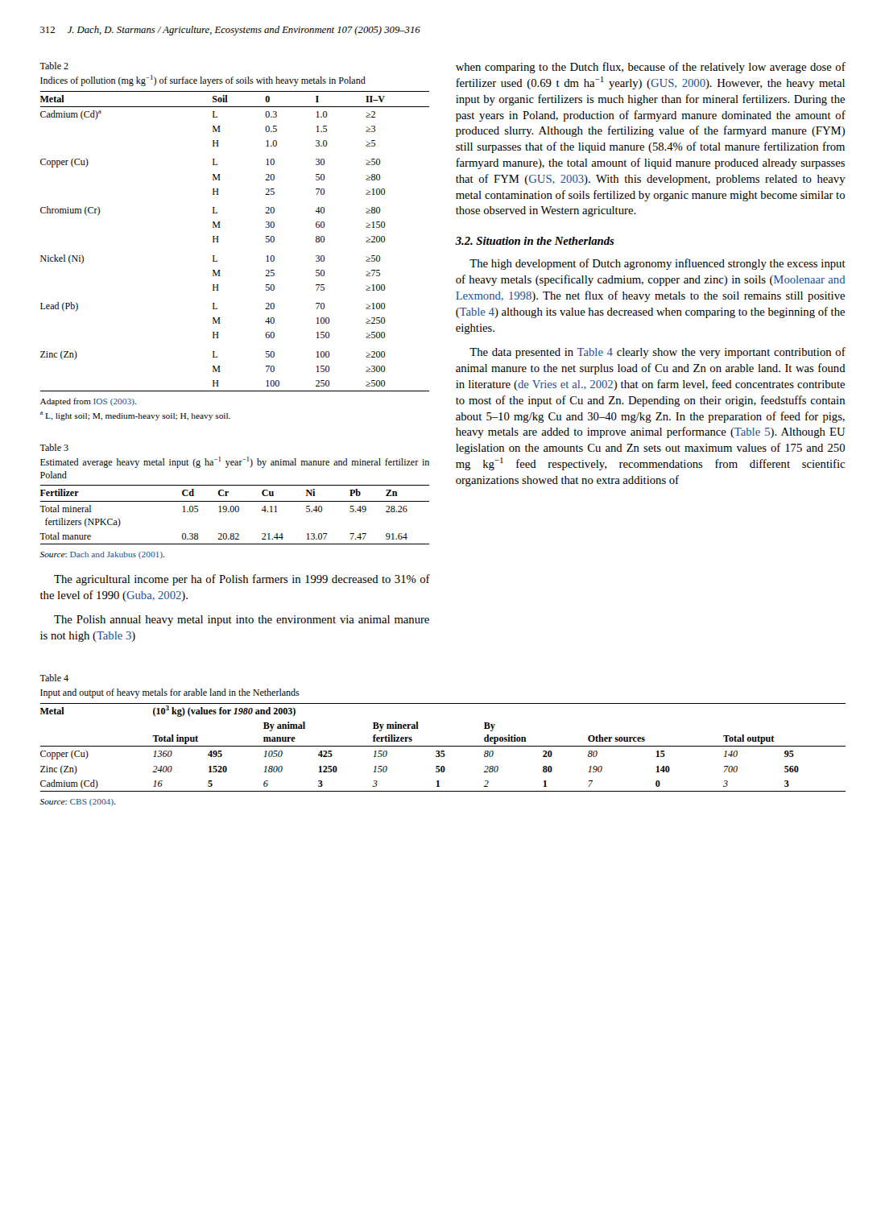312 J. Dach, D. Starmans / Agriculture, Ecosystems and Environment 107 (2005) 309–316
Table 2
Indices of pollution (mg kg−1) of surface layers of soils with heavy metals in Poland
| Metal | Soil | 0 | I | II–V |
| --- | --- | --- | --- | --- |
| Cadmium (Cd) a | L | 0.3 | 1.0 | ≥2 |
| | M | 0.5 | 1.5 | ≥3 |
| | H | 1.0 | 3.0 | ≥5 |
| Copper (Cu) | L | 10 | 30 | ≥50 |
| | M | 20 | 50 | ≥80 |
| | H | 25 | 70 | ≥100 |
| Chromium (Cr) | L | 20 | 40 | ≥80 |
| | M | 30 | 60 | ≥150 |
| | H | 50 | 80 | ≥200 |
| Nickel (Ni) | L | 10 | 30 | ≥50 |
| | M | 25 | 50 | ≥75 |
| | H | 50 | 75 | ≥100 |
| Lead (Pb) | L | 20 | 70 | ≥100 |
| | M | 40 | 100 | ≥250 |
| | H | 60 | 150 | ≥500 |
| Zinc (Zn) | L | 50 | 100 | ≥200 |
| | M | 70 | 150 | ≥300 |
| | H | 100 | 250 | ≥500 |
Adapted from IOS (2003).
a L, light soil; M, medium-heavy soil; H, heavy soil.
Table 3
Estimated average heavy metal input (g ha−1 year−1) by animal manure and mineral fertilizer in Poland
| Fertilizer | Cd | Cr | Cu | Ni | Pb | Zn |
| --- | --- | --- | --- | --- | --- | --- |
| Total mineral fertilizers (NPKCa) | 1.05 | 19.00 | 4.11 | 5.40 | 5.49 | 28.26 |
| Total manure | 0.38 | 20.82 | 21.44 | 13.07 | 7.47 | 91.64 |
Source: Dach and Jakubus (2001).
The agricultural income per ha of Polish farmers in 1999 decreased to 31% of the level of 1990 (Guba, 2002).
The Polish annual heavy metal input into the environment via animal manure is not high (Table 3)
when comparing to the Dutch flux, because of the relatively low average dose of fertilizer used (0.69 t dm ha−1 yearly) (GUS, 2000). However, the heavy metal input by organic fertilizers is much higher than for mineral fertilizers. During the past years in Poland, production of farmyard manure dominated the amount of produced slurry. Although the fertilizing value of the farmyard manure (FYM) still surpasses that of the liquid manure (58.4% of total manure fertilization from farmyard manure), the total amount of liquid manure produced already surpasses that of FYM (GUS, 2003). With this development, problems related to heavy metal contamination of soils fertilized by organic manure might become similar to those observed in Western agriculture.
3.2. Situation in the Netherlands
The high development of Dutch agronomy influenced strongly the excess input of heavy metals (specifically cadmium, copper and zinc) in soils (Moolenaar and Lexmond, 1998). The net flux of heavy metals to the soil remains still positive (Table 4) although its value has decreased when comparing to the beginning of the eighties.
The data presented in Table 4 clearly show the very important contribution of animal manure to the net surplus load of Cu and Zn on arable land. It was found in literature (de Vries et al., 2002) that on farm level, feed concentrates contribute to most of the input of Cu and Zn. Depending on their origin, feedstuffs contain about 5–10 mg/kg Cu and 30–40 mg/kg Zn. In the preparation of feed for pigs, heavy metals are added to improve animal performance (Table 5). Although EU legislation on the amounts Cu and Zn sets out maximum values of 175 and 250 mg kg−1 feed respectively, recommendations from different scientific organizations showed that no extra additions of
Table 4
Input and output of heavy metals for arable land in the Netherlands
| Metal | (10 3 kg) (values for 1980 and 2003 ) |
| --- | --- |
| | Total input | By animal manure | By mineral fertilizers | By deposition | Other sources | Total output |
| Copper (Cu) | 1360 | 495 | 1050 | 425 | 150 | 35 | 80 | 20 | 80 | 15 | 140 | 95 |
| Zinc (Zn) | 2400 | 1520 | 1800 | 1250 | 150 | 50 | 280 | 80 | 190 | 140 | 700 | 560 |
| Cadmium (Cd) | 16 | 5 | 6 | 3 | 3 | 1 | 2 | 1 | 7 | 0 | 3 | 3 |
Source: CBS (2004).